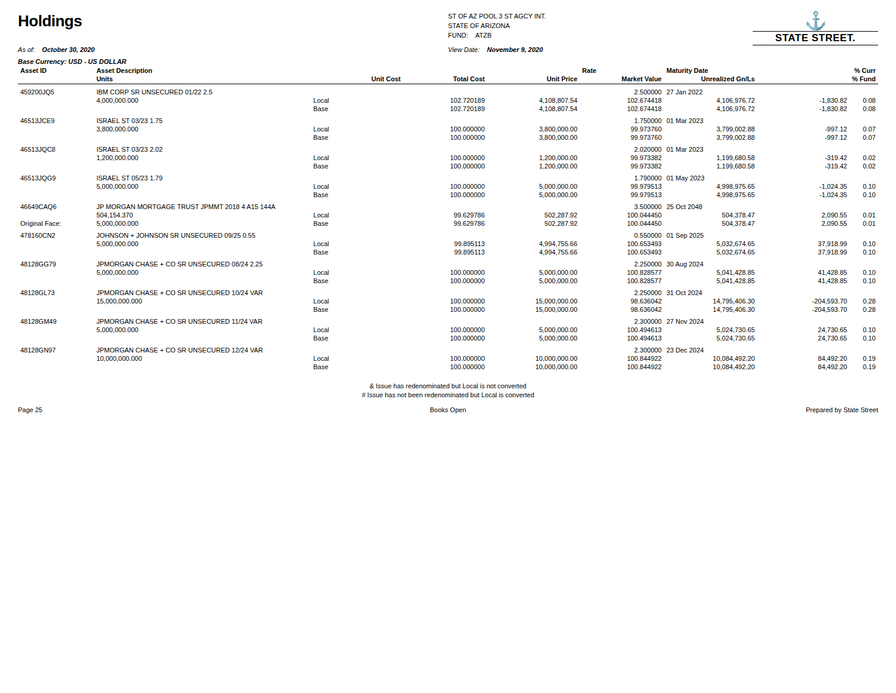Holdings
ST OF AZ POOL 3 ST AGCY INT.
STATE OF ARIZONA
FUND: ATZB
⚓
STATE STREET.
As of: October 30, 2020 View Date: November 9, 2020
Base Currency: USD - US DOLLAR
| Asset ID | Asset Description | | | | Rate | Maturity Date | | % Curr |
| --- | --- | --- | --- | --- | --- | --- | --- | --- |
| | Units | Unit Cost | Total Cost | Unit Price | Market Value | Unrealized Gn/Ls | | % Fund |
| 459200JQ5 | IBM CORP SR UNSECURED 01/22 2.5 | 2.500000 | 27 Jan 2022 | | |
| | 4,000,000.000 | Local | 102.720189 | 4,108,807.54 | 102.674418 | 4,106,976.72 | -1,830.82 | 0.08 |
| | | Base | 102.720189 | 4,108,807.54 | 102.674418 | 4,106,976.72 | -1,830.82 | 0.08 |
| 46513JCE9 | ISRAEL ST 03/23 1.75 | 1.750000 | 01 Mar 2023 | | |
| | 3,800,000.000 | Local | 100.000000 | 3,800,000.00 | 99.973760 | 3,799,002.88 | -997.12 | 0.07 |
| | | Base | 100.000000 | 3,800,000.00 | 99.973760 | 3,799,002.88 | -997.12 | 0.07 |
| 46513JQC8 | ISRAEL ST 03/23 2.02 | 2.020000 | 01 Mar 2023 | | |
| | 1,200,000.000 | Local | 100.000000 | 1,200,000.00 | 99.973382 | 1,199,680.58 | -319.42 | 0.02 |
| | | Base | 100.000000 | 1,200,000.00 | 99.973382 | 1,199,680.58 | -319.42 | 0.02 |
| 46513JQG9 | ISRAEL ST 05/23 1.79 | 1.790000 | 01 May 2023 | | |
| | 5,000,000.000 | Local | 100.000000 | 5,000,000.00 | 99.979513 | 4,998,975.65 | -1,024.35 | 0.10 |
| | | Base | 100.000000 | 5,000,000.00 | 99.979513 | 4,998,975.65 | -1,024.35 | 0.10 |
| 46649CAQ6 | JP MORGAN MORTGAGE TRUST JPMMT 2018 4 A15 144A | 3.500000 | 25 Oct 2048 | | |
| | 504,154.370 | Local | 99.629786 | 502,287.92 | 100.044450 | 504,378.47 | 2,090.55 | 0.01 |
| Original Face: | 5,000,000.000 | Base | 99.629786 | 502,287.92 | 100.044450 | 504,378.47 | 2,090.55 | 0.01 |
| 478160CN2 | JOHNSON + JOHNSON SR UNSECURED 09/25 0.55 | 0.550000 | 01 Sep 2025 | | |
| | 5,000,000.000 | Local | 99.895113 | 4,994,755.66 | 100.653493 | 5,032,674.65 | 37,918.99 | 0.10 |
| | | Base | 99.895113 | 4,994,755.66 | 100.653493 | 5,032,674.65 | 37,918.99 | 0.10 |
| 48128GG79 | JPMORGAN CHASE + CO SR UNSECURED 08/24 2.25 | 2.250000 | 30 Aug 2024 | | |
| | 5,000,000.000 | Local | 100.000000 | 5,000,000.00 | 100.828577 | 5,041,428.85 | 41,428.85 | 0.10 |
| | | Base | 100.000000 | 5,000,000.00 | 100.828577 | 5,041,428.85 | 41,428.85 | 0.10 |
| 48128GL73 | JPMORGAN CHASE + CO SR UNSECURED 10/24 VAR | 2.250000 | 31 Oct 2024 | | |
| | 15,000,000.000 | Local | 100.000000 | 15,000,000.00 | 98.636042 | 14,795,406.30 | -204,593.70 | 0.28 |
| | | Base | 100.000000 | 15,000,000.00 | 98.636042 | 14,795,406.30 | -204,593.70 | 0.28 |
| 48128GM49 | JPMORGAN CHASE + CO SR UNSECURED 11/24 VAR | 2.300000 | 27 Nov 2024 | | |
| | 5,000,000.000 | Local | 100.000000 | 5,000,000.00 | 100.494613 | 5,024,730.65 | 24,730.65 | 0.10 |
| | | Base | 100.000000 | 5,000,000.00 | 100.494613 | 5,024,730.65 | 24,730.65 | 0.10 |
| 48128GN97 | JPMORGAN CHASE + CO SR UNSECURED 12/24 VAR | 2.300000 | 23 Dec 2024 | | |
| | 10,000,000.000 | Local | 100.000000 | 10,000,000.00 | 100.844922 | 10,084,492.20 | 84,492.20 | 0.19 |
| | | Base | 100.000000 | 10,000,000.00 | 100.844922 | 10,084,492.20 | 84,492.20 | 0.19 |
& Issue has redenominated but Local is not converted
# Issue has not been redenominated but Local is converted
Page 25 Books Open Prepared by State Street